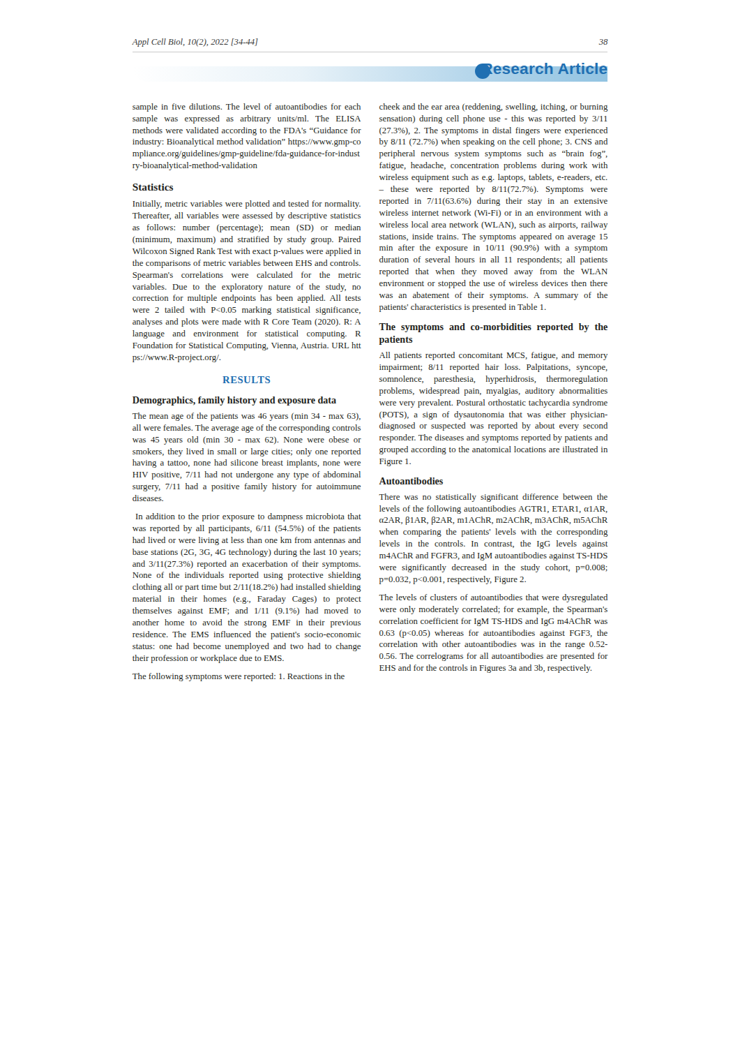Appl Cell Biol, 10(2), 2022 [34-44]
38
Research Article
sample in five dilutions. The level of autoantibodies for each sample was expressed as arbitrary units/ml. The ELISA methods were validated according to the FDA's “Guidance for industry: Bioanalytical method validation” https://www.gmp-compliance.org/guidelines/gmp-guideline/fda-guidance-for-industry-bioanalytical-method-validation
Statistics
Initially, metric variables were plotted and tested for normality. Thereafter, all variables were assessed by descriptive statistics as follows: number (percentage); mean (SD) or median (minimum, maximum) and stratified by study group. Paired Wilcoxon Signed Rank Test with exact p-values were applied in the comparisons of metric variables between EHS and controls. Spearman's correlations were calculated for the metric variables. Due to the exploratory nature of the study, no correction for multiple endpoints has been applied. All tests were 2 tailed with P<0.05 marking statistical significance, analyses and plots were made with R Core Team (2020). R: A language and environment for statistical computing. R Foundation for Statistical Computing, Vienna, Austria. URL https://www.R-project.org/.
RESULTS
Demographics, family history and exposure data
The mean age of the patients was 46 years (min 34 - max 63), all were females. The average age of the corresponding controls was 45 years old (min 30 - max 62). None were obese or smokers, they lived in small or large cities; only one reported having a tattoo, none had silicone breast implants, none were HIV positive, 7/11 had not undergone any type of abdominal surgery, 7/11 had a positive family history for autoimmune diseases.
In addition to the prior exposure to dampness microbiota that was reported by all participants, 6/11 (54.5%) of the patients had lived or were living at less than one km from antennas and base stations (2G, 3G, 4G technology) during the last 10 years; and 3/11(27.3%) reported an exacerbation of their symptoms. None of the individuals reported using protective shielding clothing all or part time but 2/11(18.2%) had installed shielding material in their homes (e.g., Faraday Cages) to protect themselves against EMF; and 1/11 (9.1%) had moved to another home to avoid the strong EMF in their previous residence. The EMS influenced the patient's socio-economic status: one had become unemployed and two had to change their profession or workplace due to EMS.
The following symptoms were reported: 1. Reactions in the
cheek and the ear area (reddening, swelling, itching, or burning sensation) during cell phone use - this was reported by 3/11 (27.3%), 2. The symptoms in distal fingers were experienced by 8/11 (72.7%) when speaking on the cell phone; 3. CNS and peripheral nervous system symptoms such as “brain fog”, fatigue, headache, concentration problems during work with wireless equipment such as e.g. laptops, tablets, e-readers, etc. – these were reported by 8/11(72.7%). Symptoms were reported in 7/11(63.6%) during their stay in an extensive wireless internet network (Wi-Fi) or in an environment with a wireless local area network (WLAN), such as airports, railway stations, inside trains. The symptoms appeared on average 15 min after the exposure in 10/11 (90.9%) with a symptom duration of several hours in all 11 respondents; all patients reported that when they moved away from the WLAN environment or stopped the use of wireless devices then there was an abatement of their symptoms. A summary of the patients' characteristics is presented in Table 1.
The symptoms and co-morbidities reported by the patients
All patients reported concomitant MCS, fatigue, and memory impairment; 8/11 reported hair loss. Palpitations, syncope, somnolence, paresthesia, hyperhidrosis, thermoregulation problems, widespread pain, myalgias, auditory abnormalities were very prevalent. Postural orthostatic tachycardia syndrome (POTS), a sign of dysautonomia that was either physician-diagnosed or suspected was reported by about every second responder. The diseases and symptoms reported by patients and grouped according to the anatomical locations are illustrated in Figure 1.
Autoantibodies
There was no statistically significant difference between the levels of the following autoantibodies AGTR1, ETAR1, α1AR, α2AR, β1AR, β2AR, m1AChR, m2AChR, m3AChR, m5AChR when comparing the patients' levels with the corresponding levels in the controls. In contrast, the IgG levels against m4AChR and FGFR3, and IgM autoantibodies against TS-HDS were significantly decreased in the study cohort, p=0.008; p=0.032, p<0.001, respectively, Figure 2.
The levels of clusters of autoantibodies that were dysregulated were only moderately correlated; for example, the Spearman's correlation coefficient for IgM TS-HDS and IgG m4AChR was 0.63 (p<0.05) whereas for autoantibodies against FGF3, the correlation with other autoantibodies was in the range 0.52-0.56. The correlograms for all autoantibodies are presented for EHS and for the controls in Figures 3a and 3b, respectively.